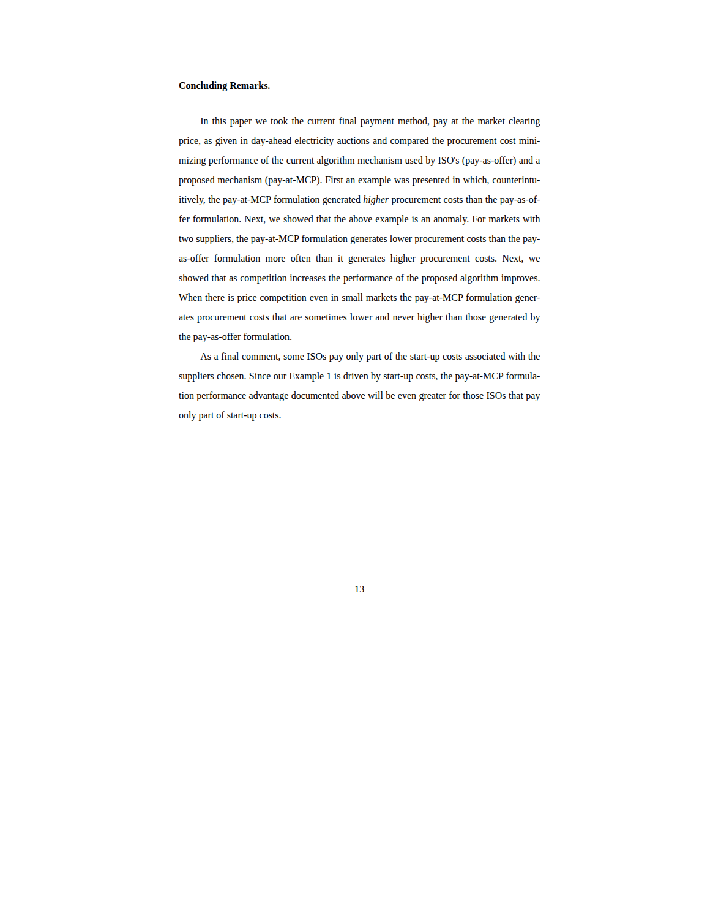Concluding Remarks.
In this paper we took the current final payment method, pay at the market clearing price, as given in day-ahead electricity auctions and compared the procurement cost minimizing performance of the current algorithm mechanism used by ISO's (pay-as-offer) and a proposed mechanism (pay-at-MCP). First an example was presented in which, counterintuitively, the pay-at-MCP formulation generated higher procurement costs than the pay-as-offer formulation. Next, we showed that the above example is an anomaly. For markets with two suppliers, the pay-at-MCP formulation generates lower procurement costs than the pay-as-offer formulation more often than it generates higher procurement costs. Next, we showed that as competition increases the performance of the proposed algorithm improves. When there is price competition even in small markets the pay-at-MCP formulation generates procurement costs that are sometimes lower and never higher than those generated by the pay-as-offer formulation.
As a final comment, some ISOs pay only part of the start-up costs associated with the suppliers chosen. Since our Example 1 is driven by start-up costs, the pay-at-MCP formulation performance advantage documented above will be even greater for those ISOs that pay only part of start-up costs.
13